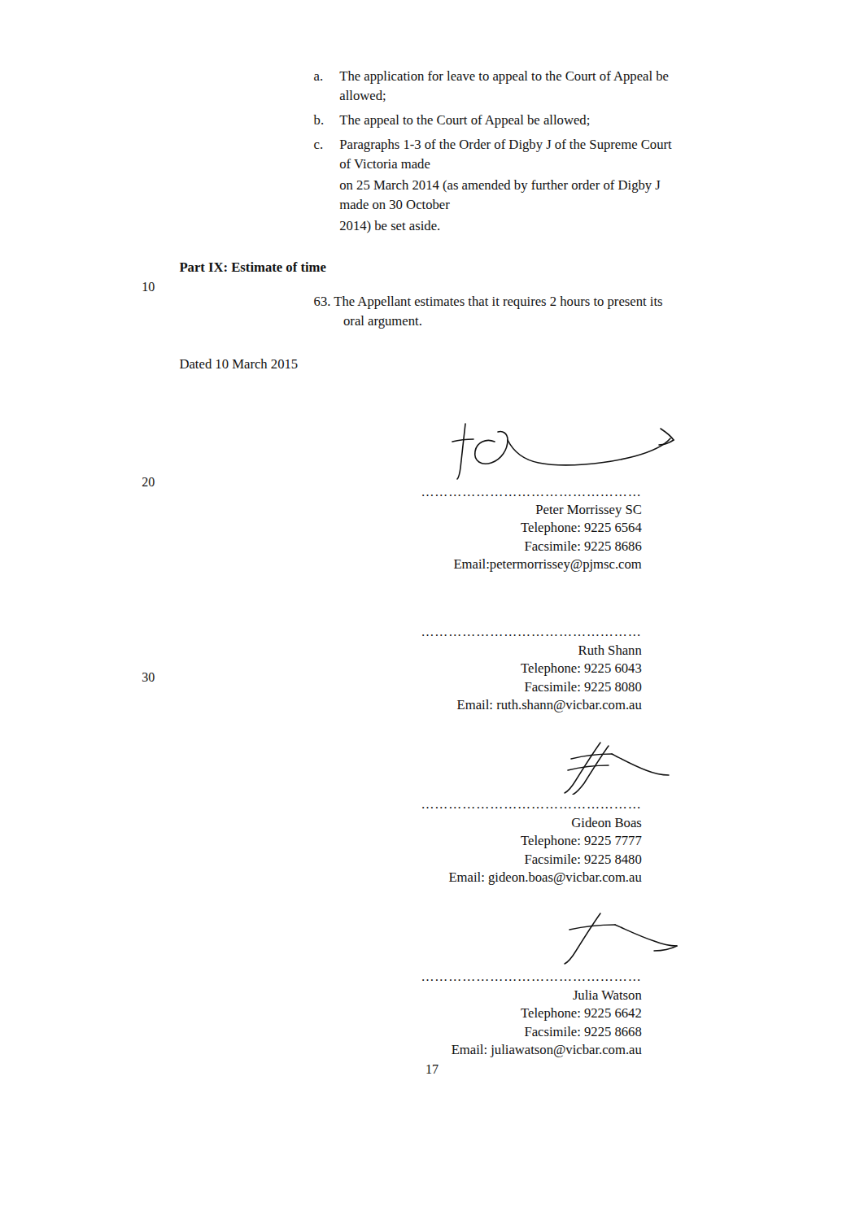10
20
30
a.
The application for leave to appeal to the Court of Appeal be allowed;
b.
The appeal to the Court of Appeal be allowed;
c.
Paragraphs 1-3 of the Order of Digby J of the Supreme Court of Victoria made
on 25 March 2014 (as amended by further order of Digby J made on 30 October
2014) be set aside.
Part IX: Estimate of time
63. The Appellant estimates that it requires 2 hours to present its oral argument.
Dated 10 March 2015
…………………………………………
Peter Morrissey SC
Telephone: 9225 6564
Facsimile: 9225 8686
Email:petermorrissey@pjmsc.com
…………………………………………
Ruth Shann
Telephone: 9225 6043
Facsimile: 9225 8080
Email: ruth.shann@vicbar.com.au
…………………………………………
Gideon Boas
Telephone: 9225 7777
Facsimile: 9225 8480
Email: gideon.boas@vicbar.com.au
…………………………………………
Julia Watson
Telephone: 9225 6642
Facsimile: 9225 8668
Email: juliawatson@vicbar.com.au
17